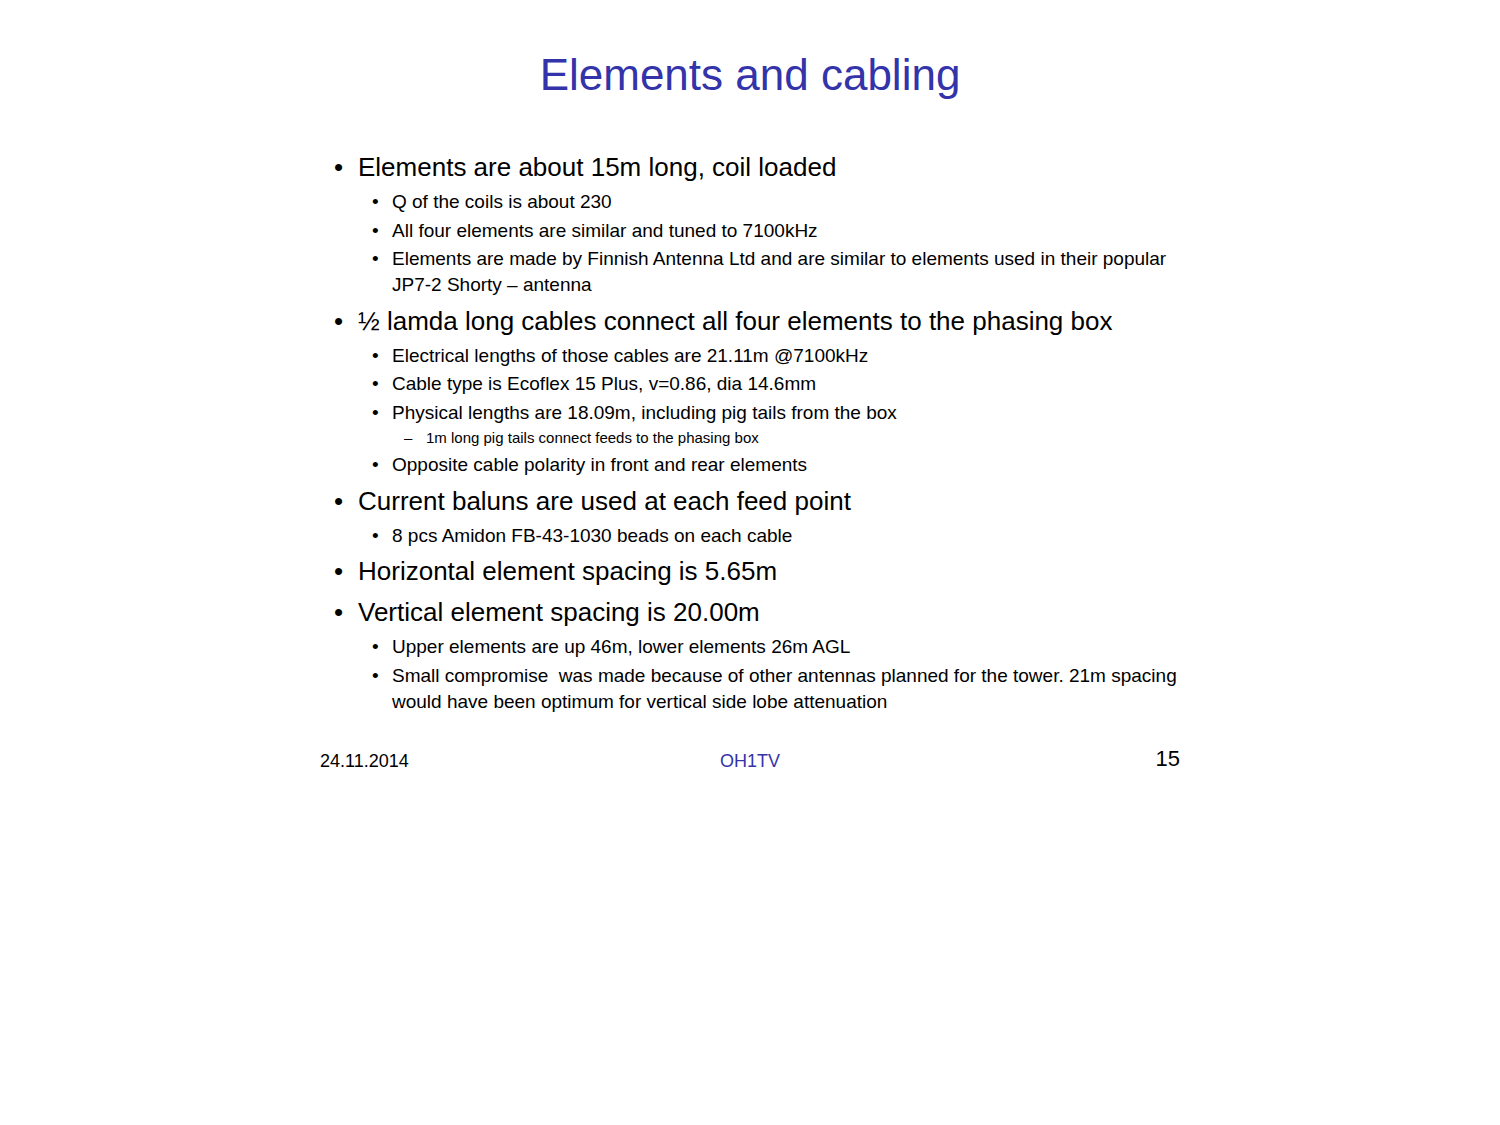Elements and cabling
Elements are about 15m long, coil loaded
Q of the coils is about 230
All four elements are similar and tuned to 7100kHz
Elements are made by Finnish Antenna Ltd and are similar to elements used in their popular JP7-2 Shorty – antenna
½ lamda long cables connect all four elements to the phasing box
Electrical lengths of those cables are 21.11m @7100kHz
Cable type is Ecoflex 15 Plus, v=0.86, dia 14.6mm
Physical lengths are 18.09m, including pig tails from the box
1m long pig tails connect feeds to the phasing box
Opposite cable polarity in front and rear elements
Current baluns are used at each feed point
8 pcs Amidon FB-43-1030 beads on each cable
Horizontal element spacing is 5.65m
Vertical element spacing is 20.00m
Upper elements are up 46m, lower elements 26m AGL
Small compromise was made because of other antennas planned for the tower. 21m spacing would have been optimum for vertical side lobe attenuation
24.11.2014 OH1TV 15